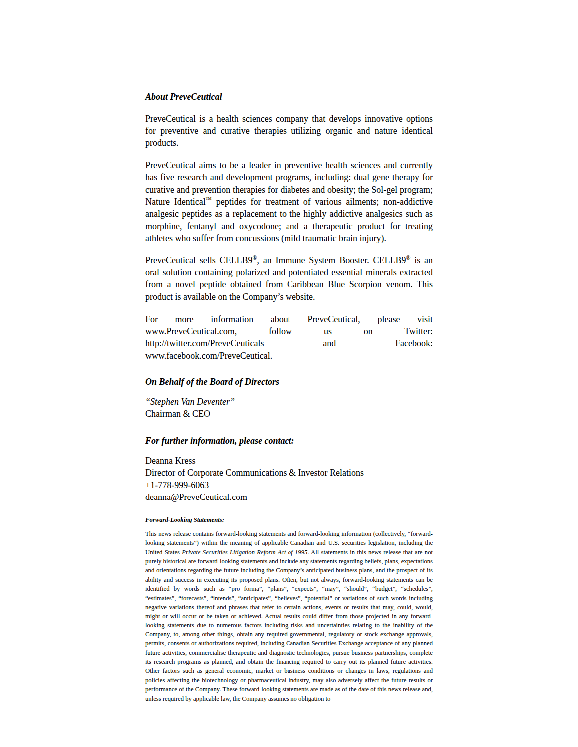About PreveCeutical
PreveCeutical is a health sciences company that develops innovative options for preventive and curative therapies utilizing organic and nature identical products.
PreveCeutical aims to be a leader in preventive health sciences and currently has five research and development programs, including: dual gene therapy for curative and prevention therapies for diabetes and obesity; the Sol-gel program; Nature Identical™ peptides for treatment of various ailments; non-addictive analgesic peptides as a replacement to the highly addictive analgesics such as morphine, fentanyl and oxycodone; and a therapeutic product for treating athletes who suffer from concussions (mild traumatic brain injury).
PreveCeutical sells CELLB9®, an Immune System Booster. CELLB9® is an oral solution containing polarized and potentiated essential minerals extracted from a novel peptide obtained from Caribbean Blue Scorpion venom. This product is available on the Company’s website.
For more information about PreveCeutical, please visit www.PreveCeutical.com, follow us on Twitter: http://twitter.com/PreveCeuticals and Facebook: www.facebook.com/PreveCeutical.
On Behalf of the Board of Directors
“Stephen Van Deventer”
Chairman & CEO
For further information, please contact:
Deanna Kress
Director of Corporate Communications & Investor Relations
+1-778-999-6063
deanna@PreveCeutical.com
Forward-Looking Statements:
This news release contains forward-looking statements and forward-looking information (collectively, “forward-looking statements”) within the meaning of applicable Canadian and U.S. securities legislation, including the United States Private Securities Litigation Reform Act of 1995. All statements in this news release that are not purely historical are forward-looking statements and include any statements regarding beliefs, plans, expectations and orientations regarding the future including the Company’s anticipated business plans, and the prospect of its ability and success in executing its proposed plans. Often, but not always, forward-looking statements can be identified by words such as “pro forma”, “plans”, “expects”, “may”, “should”, “budget”, “schedules”, “estimates”, “forecasts”, “intends”, “anticipates”, “believes”, “potential” or variations of such words including negative variations thereof and phrases that refer to certain actions, events or results that may, could, would, might or will occur or be taken or achieved. Actual results could differ from those projected in any forward-looking statements due to numerous factors including risks and uncertainties relating to the inability of the Company, to, among other things, obtain any required governmental, regulatory or stock exchange approvals, permits, consents or authorizations required, including Canadian Securities Exchange acceptance of any planned future activities, commercialise therapeutic and diagnostic technologies, pursue business partnerships, complete its research programs as planned, and obtain the financing required to carry out its planned future activities. Other factors such as general economic, market or business conditions or changes in laws, regulations and policies affecting the biotechnology or pharmaceutical industry, may also adversely affect the future results or performance of the Company. These forward-looking statements are made as of the date of this news release and, unless required by applicable law, the Company assumes no obligation to